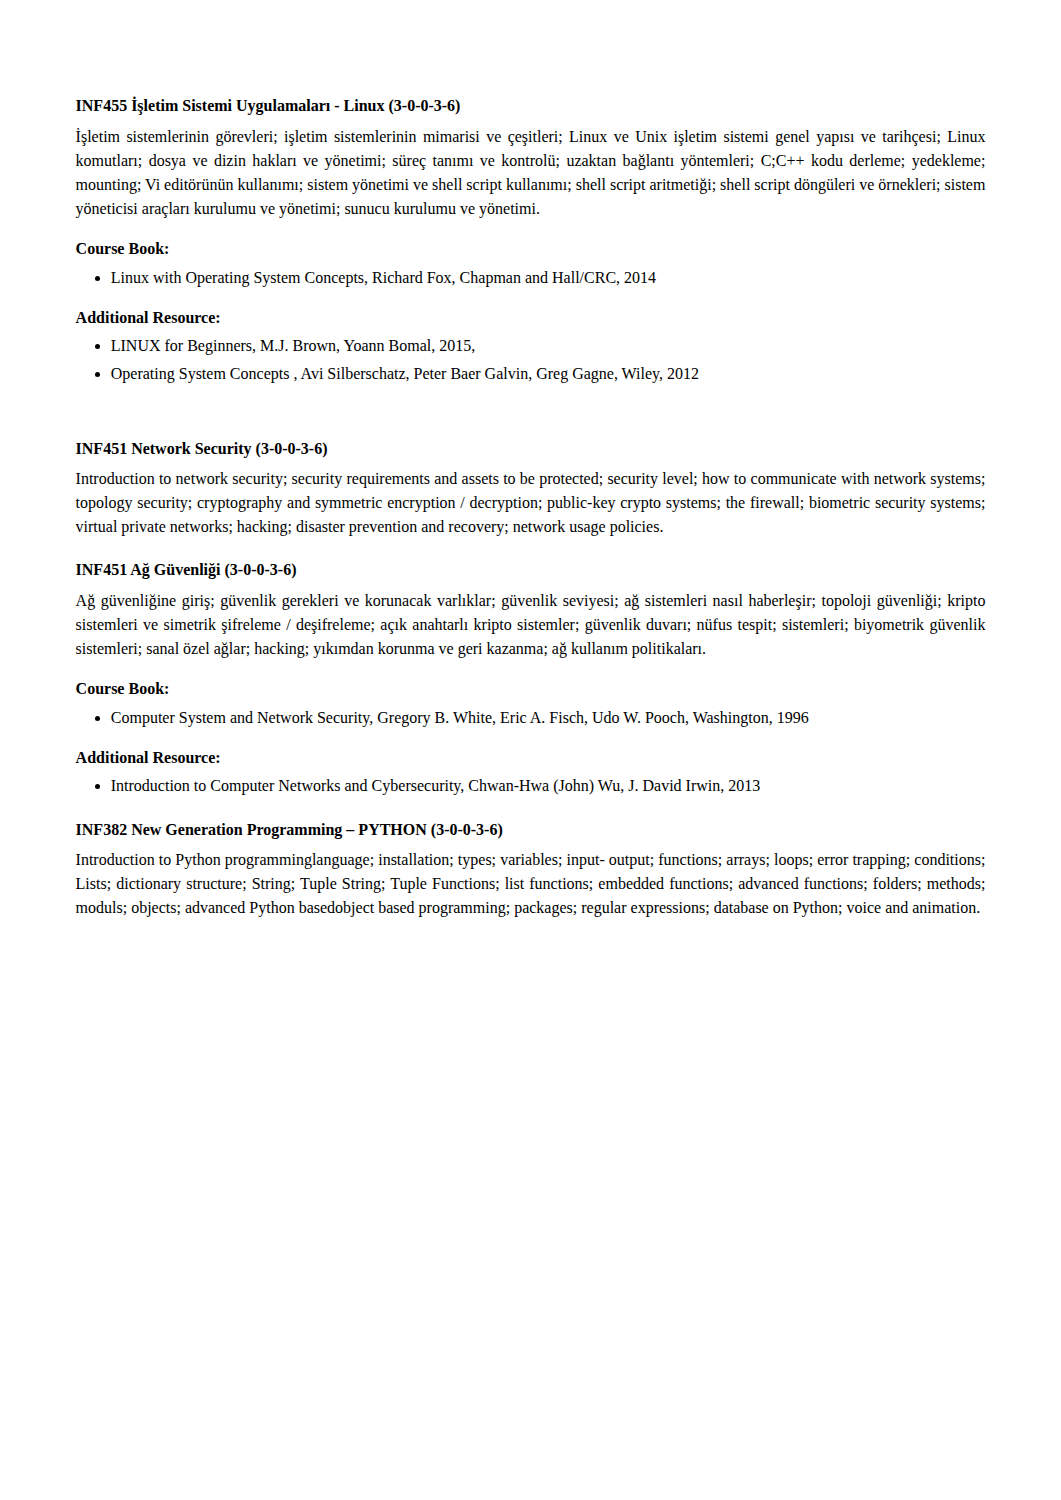INF455 İşletim Sistemi Uygulamaları - Linux (3-0-0-3-6)
İşletim sistemlerinin görevleri; işletim sistemlerinin mimarisi ve çeşitleri; Linux ve Unix işletim sistemi genel yapısı ve tarihçesi; Linux komutları; dosya ve dizin hakları ve yönetimi; süreç tanımı ve kontrolü; uzaktan bağlantı yöntemleri; C;C++ kodu derleme; yedekleme; mounting; Vi editörünün kullanımı; sistem yönetimi ve shell script kullanımı; shell script aritmetiği; shell script döngüleri ve örnekleri; sistem yöneticisi araçları kurulumu ve yönetimi; sunucu kurulumu ve yönetimi.
Course Book:
Linux with Operating System Concepts, Richard Fox, Chapman and Hall/CRC, 2014
Additional Resource:
LINUX for Beginners, M.J. Brown, Yoann Bomal, 2015,
Operating System Concepts , Avi Silberschatz, Peter Baer Galvin, Greg Gagne, Wiley, 2012
INF451 Network Security (3-0-0-3-6)
Introduction to network security; security requirements and assets to be protected; security level; how to communicate with network systems; topology security; cryptography and symmetric encryption / decryption; public-key crypto systems; the firewall; biometric security systems; virtual private networks; hacking; disaster prevention and recovery; network usage policies.
INF451 Ağ Güvenliği (3-0-0-3-6)
Ağ güvenliğine giriş; güvenlik gerekleri ve korunacak varlıklar; güvenlik seviyesi; ağ sistemleri nasıl haberleşir; topoloji güvenliği; kripto sistemleri ve simetrik şifreleme / deşifreleme; açık anahtarlı kripto sistemler; güvenlik duvarı; nüfus tespit; sistemleri; biyometrik güvenlik sistemleri; sanal özel ağlar; hacking; yıkımdan korunma ve geri kazanma; ağ kullanım politikaları.
Course Book:
Computer System and Network Security, Gregory B. White, Eric A. Fisch, Udo W. Pooch, Washington, 1996
Additional Resource:
Introduction to Computer Networks and Cybersecurity, Chwan-Hwa (John) Wu, J. David Irwin, 2013
INF382 New Generation Programming – PYTHON (3-0-0-3-6)
Introduction to Python programminglanguage; installation; types; variables; input- output; functions; arrays; loops; error trapping; conditions; Lists; dictionary structure; String; Tuple String; Tuple Functions; list functions; embedded functions; advanced functions; folders; methods; moduls; objects; advanced Python basedobject based programming; packages; regular expressions; database on Python; voice and animation.